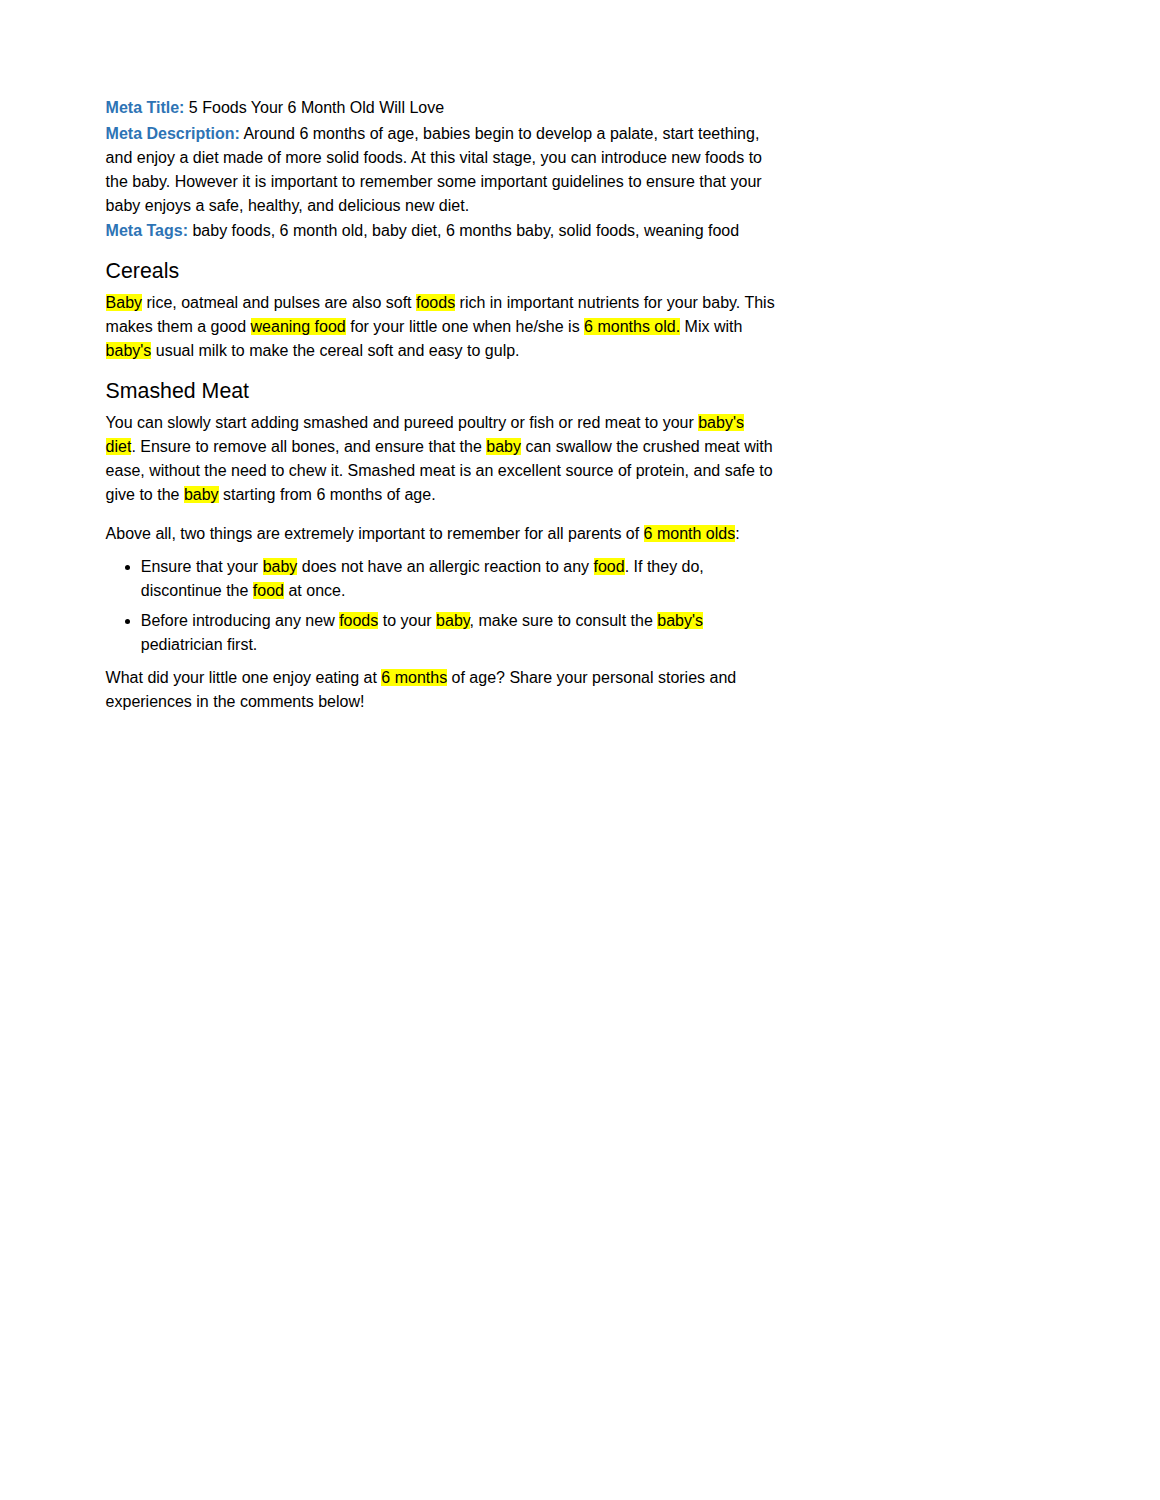Meta Title: 5 Foods Your 6 Month Old Will Love
Meta Description: Around 6 months of age, babies begin to develop a palate, start teething, and enjoy a diet made of more solid foods. At this vital stage, you can introduce new foods to the baby. However it is important to remember some important guidelines to ensure that your baby enjoys a safe, healthy, and delicious new diet.
Meta Tags: baby foods, 6 month old, baby diet, 6 months baby, solid foods, weaning food
Cereals
Baby rice, oatmeal and pulses are also soft foods rich in important nutrients for your baby. This makes them a good weaning food for your little one when he/she is 6 months old. Mix with baby's usual milk to make the cereal soft and easy to gulp.
Smashed Meat
You can slowly start adding smashed and pureed poultry or fish or red meat to your baby's diet. Ensure to remove all bones, and ensure that the baby can swallow the crushed meat with ease, without the need to chew it. Smashed meat is an excellent source of protein, and safe to give to the baby starting from 6 months of age.
Above all, two things are extremely important to remember for all parents of 6 month olds:
Ensure that your baby does not have an allergic reaction to any food. If they do, discontinue the food at once.
Before introducing any new foods to your baby, make sure to consult the baby's pediatrician first.
What did your little one enjoy eating at 6 months of age? Share your personal stories and experiences in the comments below!